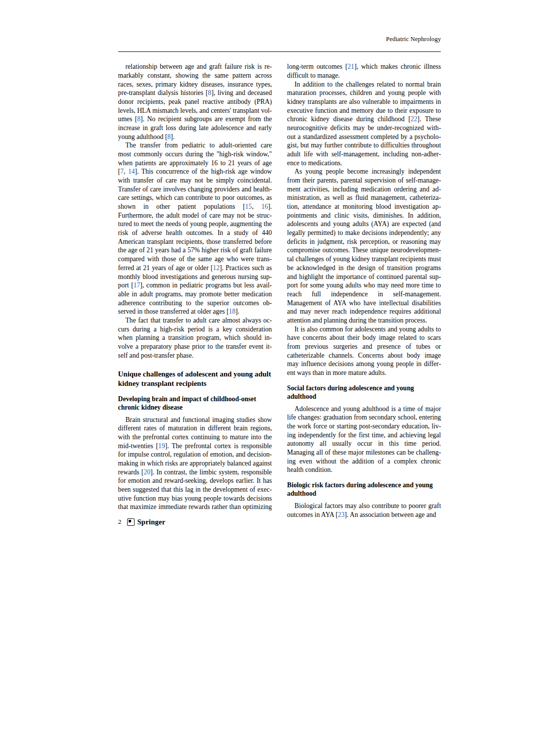Pediatric Nephrology
relationship between age and graft failure risk is remarkably constant, showing the same pattern across races, sexes, primary kidney diseases, insurance types, pre-transplant dialysis histories [8], living and deceased donor recipients, peak panel reactive antibody (PRA) levels, HLA mismatch levels, and centers' transplant volumes [8]. No recipient subgroups are exempt from the increase in graft loss during late adolescence and early young adulthood [8].
The transfer from pediatric to adult-oriented care most commonly occurs during the "high-risk window," when patients are approximately 16 to 21 years of age [7, 14]. This concurrence of the high-risk age window with transfer of care may not be simply coincidental. Transfer of care involves changing providers and healthcare settings, which can contribute to poor outcomes, as shown in other patient populations [15, 16]. Furthermore, the adult model of care may not be structured to meet the needs of young people, augmenting the risk of adverse health outcomes. In a study of 440 American transplant recipients, those transferred before the age of 21 years had a 57% higher risk of graft failure compared with those of the same age who were transferred at 21 years of age or older [12]. Practices such as monthly blood investigations and generous nursing support [17], common in pediatric programs but less available in adult programs, may promote better medication adherence contributing to the superior outcomes observed in those transferred at older ages [18].
The fact that transfer to adult care almost always occurs during a high-risk period is a key consideration when planning a transition program, which should involve a preparatory phase prior to the transfer event itself and post-transfer phase.
Unique challenges of adolescent and young adult kidney transplant recipients
Developing brain and impact of childhood-onset chronic kidney disease
Brain structural and functional imaging studies show different rates of maturation in different brain regions, with the prefrontal cortex continuing to mature into the mid-twenties [19]. The prefrontal cortex is responsible for impulse control, regulation of emotion, and decision-making in which risks are appropriately balanced against rewards [20]. In contrast, the limbic system, responsible for emotion and reward-seeking, develops earlier. It has been suggested that this lag in the development of executive function may bias young people towards decisions that maximize immediate rewards rather than optimizing long-term outcomes [21], which makes chronic illness difficult to manage.
In addition to the challenges related to normal brain maturation processes, children and young people with kidney transplants are also vulnerable to impairments in executive function and memory due to their exposure to chronic kidney disease during childhood [22]. These neurocognitive deficits may be under-recognized without a standardized assessment completed by a psychologist, but may further contribute to difficulties throughout adult life with self-management, including non-adherence to medications.
As young people become increasingly independent from their parents, parental supervision of self-management activities, including medication ordering and administration, as well as fluid management, catheterization, attendance at monitoring blood investigation appointments and clinic visits, diminishes. In addition, adolescents and young adults (AYA) are expected (and legally permitted) to make decisions independently; any deficits in judgment, risk perception, or reasoning may compromise outcomes. These unique neurodevelopmental challenges of young kidney transplant recipients must be acknowledged in the design of transition programs and highlight the importance of continued parental support for some young adults who may need more time to reach full independence in self-management. Management of AYA who have intellectual disabilities and may never reach independence requires additional attention and planning during the transition process.
It is also common for adolescents and young adults to have concerns about their body image related to scars from previous surgeries and presence of tubes or catheterizable channels. Concerns about body image may influence decisions among young people in different ways than in more mature adults.
Social factors during adolescence and young adulthood
Adolescence and young adulthood is a time of major life changes: graduation from secondary school, entering the work force or starting post-secondary education, living independently for the first time, and achieving legal autonomy all usually occur in this time period. Managing all of these major milestones can be challenging even without the addition of a complex chronic health condition.
Biologic risk factors during adolescence and young adulthood
Biological factors may also contribute to poorer graft outcomes in AYA [23]. An association between age and
2 Springer